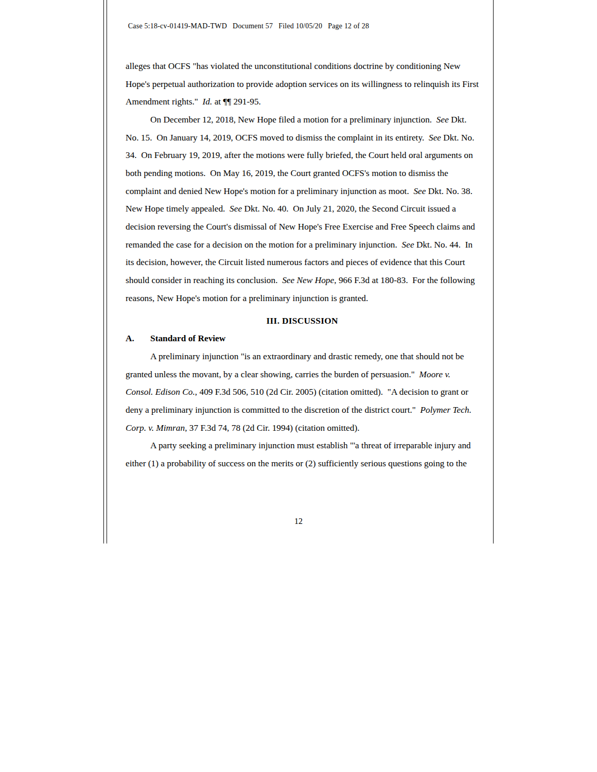Case 5:18-cv-01419-MAD-TWD Document 57 Filed 10/05/20 Page 12 of 28
alleges that OCFS "has violated the unconstitutional conditions doctrine by conditioning New Hope's perpetual authorization to provide adoption services on its willingness to relinquish its First Amendment rights." Id. at ¶¶ 291-95.
On December 12, 2018, New Hope filed a motion for a preliminary injunction. See Dkt. No. 15. On January 14, 2019, OCFS moved to dismiss the complaint in its entirety. See Dkt. No. 34. On February 19, 2019, after the motions were fully briefed, the Court held oral arguments on both pending motions. On May 16, 2019, the Court granted OCFS's motion to dismiss the complaint and denied New Hope's motion for a preliminary injunction as moot. See Dkt. No. 38. New Hope timely appealed. See Dkt. No. 40. On July 21, 2020, the Second Circuit issued a decision reversing the Court's dismissal of New Hope's Free Exercise and Free Speech claims and remanded the case for a decision on the motion for a preliminary injunction. See Dkt. No. 44. In its decision, however, the Circuit listed numerous factors and pieces of evidence that this Court should consider in reaching its conclusion. See New Hope, 966 F.3d at 180-83. For the following reasons, New Hope's motion for a preliminary injunction is granted.
III. DISCUSSION
A. Standard of Review
A preliminary injunction "is an extraordinary and drastic remedy, one that should not be granted unless the movant, by a clear showing, carries the burden of persuasion." Moore v. Consol. Edison Co., 409 F.3d 506, 510 (2d Cir. 2005) (citation omitted). "A decision to grant or deny a preliminary injunction is committed to the discretion of the district court." Polymer Tech. Corp. v. Mimran, 37 F.3d 74, 78 (2d Cir. 1994) (citation omitted).
A party seeking a preliminary injunction must establish "'a threat of irreparable injury and either (1) a probability of success on the merits or (2) sufficiently serious questions going to the
12